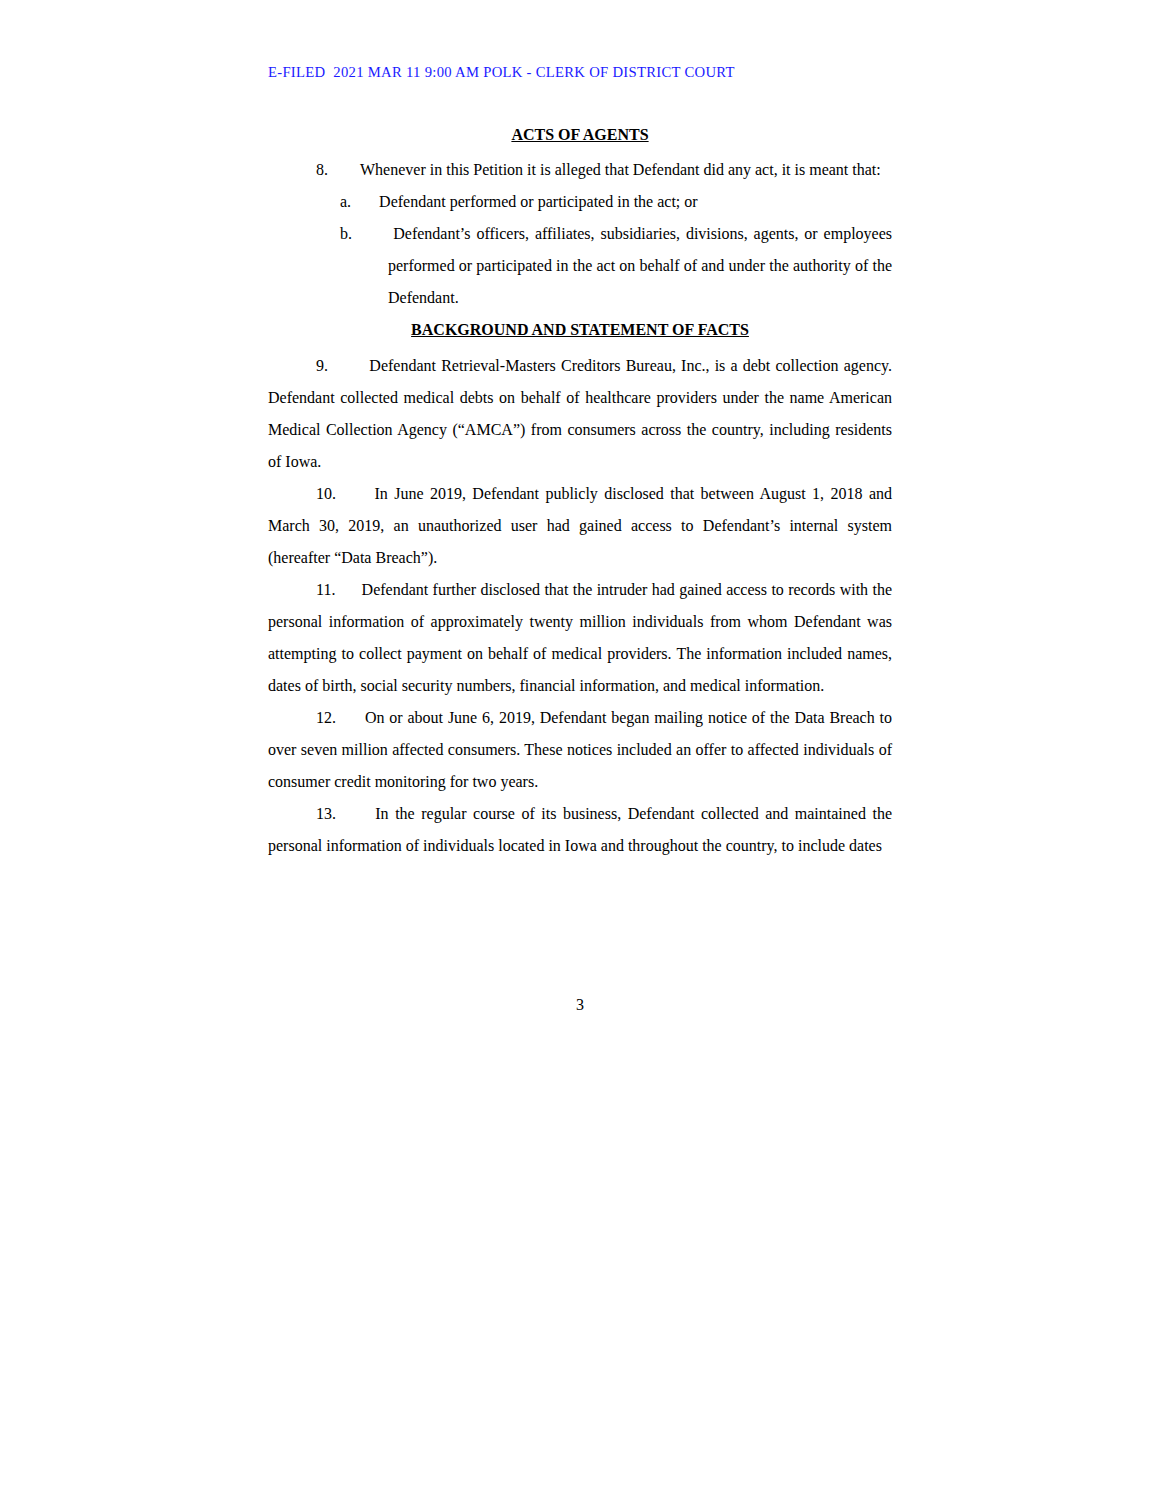E-FILED 2021 MAR 11 9:00 AM POLK - CLERK OF DISTRICT COURT
ACTS OF AGENTS
8. Whenever in this Petition it is alleged that Defendant did any act, it is meant that:
a. Defendant performed or participated in the act; or
b. Defendant’s officers, affiliates, subsidiaries, divisions, agents, or employees performed or participated in the act on behalf of and under the authority of the Defendant.
BACKGROUND AND STATEMENT OF FACTS
9. Defendant Retrieval-Masters Creditors Bureau, Inc., is a debt collection agency. Defendant collected medical debts on behalf of healthcare providers under the name American Medical Collection Agency (“AMCA”) from consumers across the country, including residents of Iowa.
10. In June 2019, Defendant publicly disclosed that between August 1, 2018 and March 30, 2019, an unauthorized user had gained access to Defendant’s internal system (hereafter “Data Breach”).
11. Defendant further disclosed that the intruder had gained access to records with the personal information of approximately twenty million individuals from whom Defendant was attempting to collect payment on behalf of medical providers. The information included names, dates of birth, social security numbers, financial information, and medical information.
12. On or about June 6, 2019, Defendant began mailing notice of the Data Breach to over seven million affected consumers. These notices included an offer to affected individuals of consumer credit monitoring for two years.
13. In the regular course of its business, Defendant collected and maintained the personal information of individuals located in Iowa and throughout the country, to include dates
3